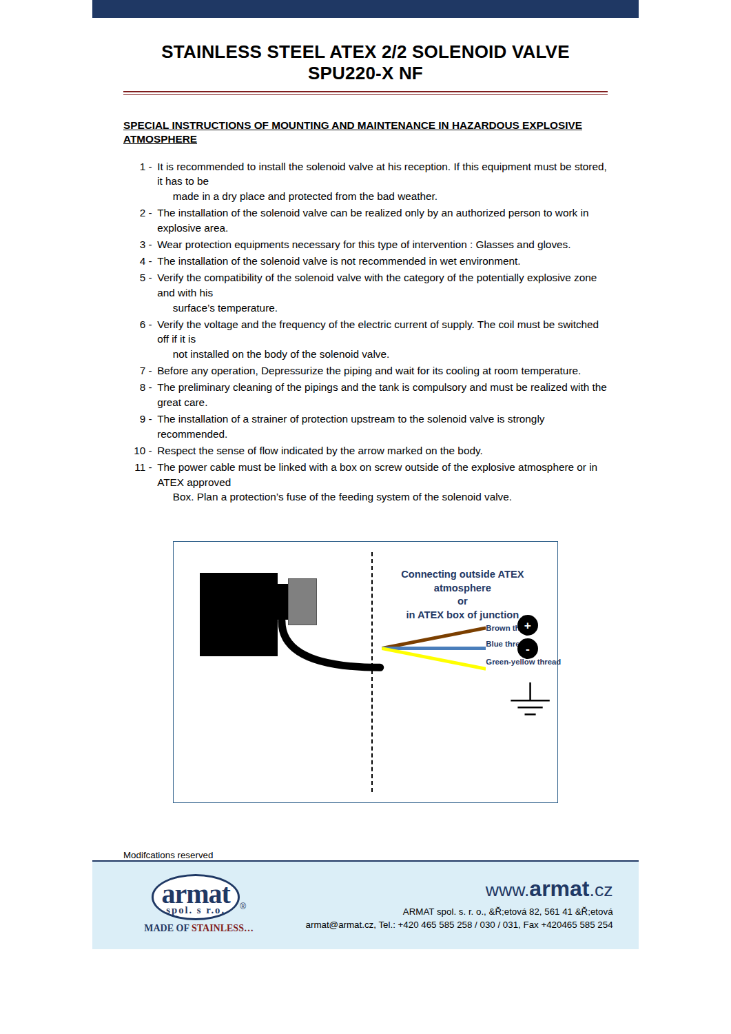STAINLESS STEEL ATEX 2/2 SOLENOID VALVE SPU220-X NF
SPECIAL INSTRUCTIONS OF MOUNTING AND MAINTENANCE IN HAZARDOUS EXPLOSIVE ATMOSPHERE
1 -It is recommended to install the solenoid valve at his reception. If this equipment must be stored, it has to bemade in a dry place and protected from the bad weather.
2 -The installation of the solenoid valve can be realized only by an authorized person to work in explosive area.
3 -Wear protection equipments necessary for this type of intervention : Glasses and gloves.
4 -The installation of the solenoid valve is not recommended in wet environment.
5 -Verify the compatibility of the solenoid valve with the category of the potentially explosive zone and with hissurface’s temperature.
6 -Verify the voltage and the frequency of the electric current of supply. The coil must be switched off if it isnot installed on the body of the solenoid valve.
7 -Before any operation, Depressurize the piping and wait for its cooling at room temperature.
8 -The preliminary cleaning of the pipings and the tank is compulsory and must be realized with the great care.
9 -The installation of a strainer of protection upstream to the solenoid valve is strongly recommended.
10 -Respect the sense of flow indicated by the arrow marked on the body.
11 -The power cable must be linked with a box on screw outside of the explosive atmosphere or in ATEX approvedBox. Plan a protection’s fuse of the feeding system of the solenoid valve.
Connecting outside ATEX atmosphere
or
in ATEX box of junction
Brown thread
Blue thread
Green-yellow thread
+
-
Modifcations reserved
armat spol. s r.o. ® MADE OF STAINLESS…
www. armat.cz
ARMAT spol. s. r. o., &Ř;etová 82, 561 41 &Ř;etová
armat@armat.cz, Tel.: +420 465 585 258 / 030 / 031, Fax +420465 585 254